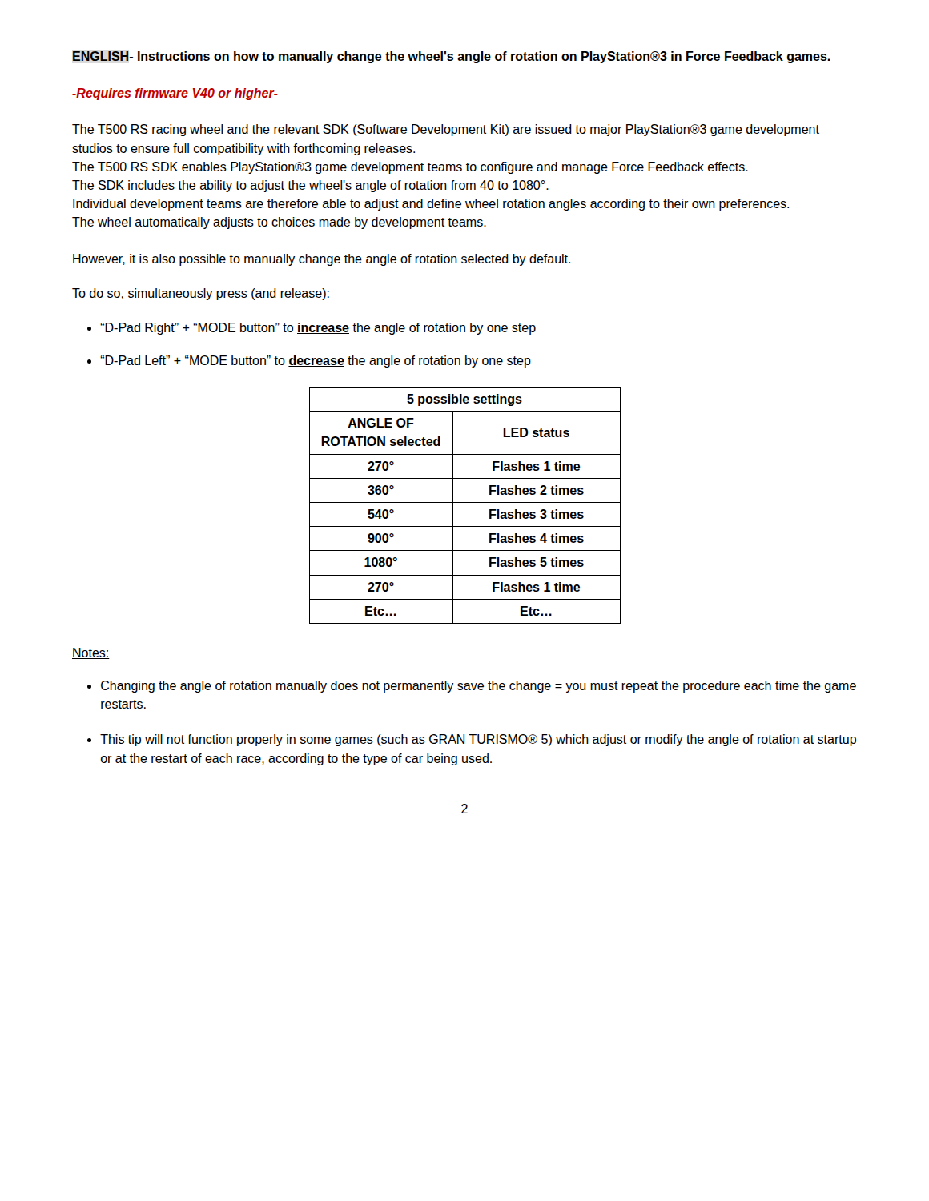ENGLISH- Instructions on how to manually change the wheel's angle of rotation on PlayStation®3 in Force Feedback games.
-Requires firmware V40 or higher-
The T500 RS racing wheel and the relevant SDK (Software Development Kit) are issued to major PlayStation®3 game development studios to ensure full compatibility with forthcoming releases.
The T500 RS SDK enables PlayStation®3 game development teams to configure and manage Force Feedback effects.
The SDK includes the ability to adjust the wheel's angle of rotation from 40 to 1080°.
Individual development teams are therefore able to adjust and define wheel rotation angles according to their own preferences.
The wheel automatically adjusts to choices made by development teams.
However, it is also possible to manually change the angle of rotation selected by default.
To do so, simultaneously press (and release):
“D-Pad Right” + “MODE button” to increase the angle of rotation by one step
“D-Pad Left” + “MODE button” to decrease the angle of rotation by one step
| 5 possible settings |
| --- |
| ANGLE OF ROTATION selected | LED status |
| 270° | Flashes 1 time |
| 360° | Flashes 2 times |
| 540° | Flashes 3 times |
| 900° | Flashes 4 times |
| 1080° | Flashes 5 times |
| 270° | Flashes 1 time |
| Etc… | Etc… |
Notes:
Changing the angle of rotation manually does not permanently save the change = you must repeat the procedure each time the game restarts.
This tip will not function properly in some games (such as GRAN TURISMO® 5) which adjust or modify the angle of rotation at startup or at the restart of each race, according to the type of car being used.
2